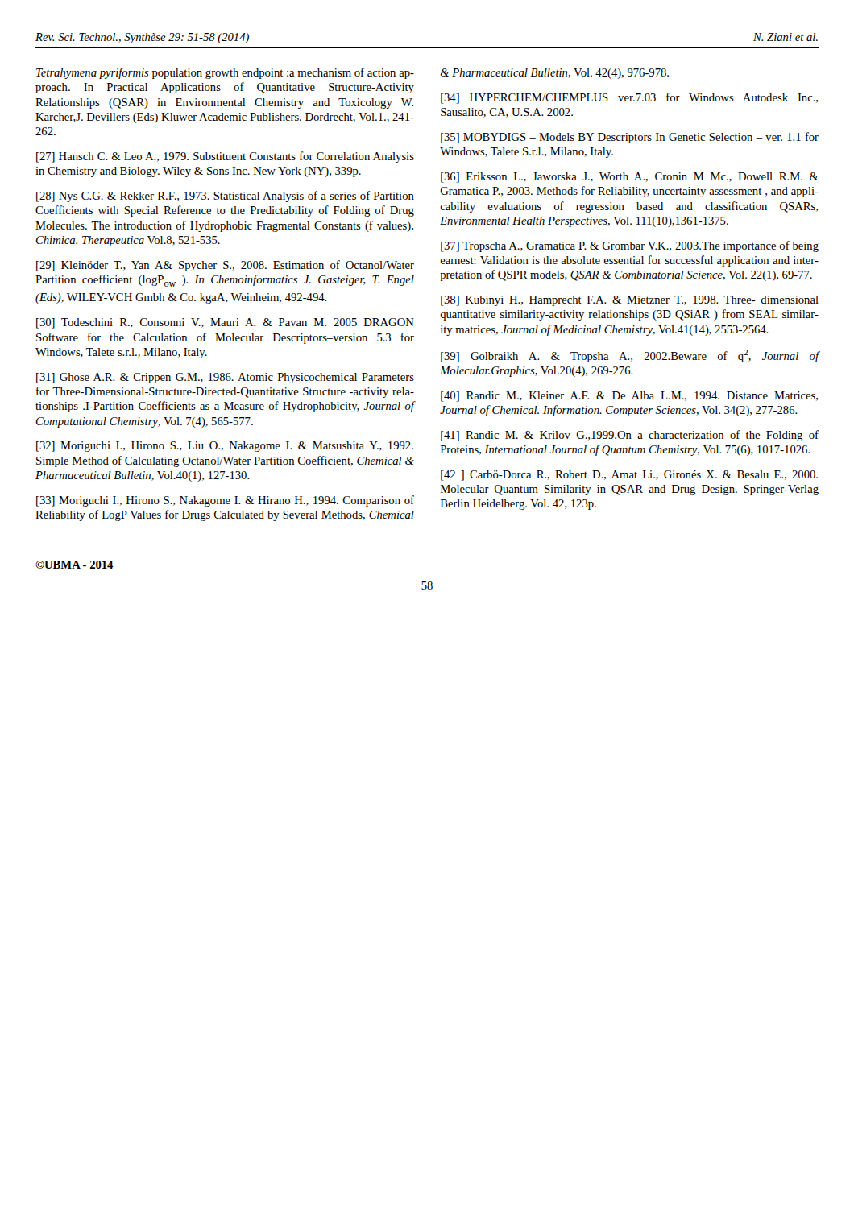Rev. Sci. Technol., Synthèse 29: 51-58 (2014) N. Ziani et al.
Tetrahymena pyriformis population growth endpoint :a mechanism of action approach. In Practical Applications of Quantitative Structure-Activity Relationships (QSAR) in Environmental Chemistry and Toxicology W. Karcher,J. Devillers (Eds) Kluwer Academic Publishers. Dordrecht, Vol.1., 241-262.
[27] Hansch C. & Leo A., 1979. Substituent Constants for Correlation Analysis in Chemistry and Biology. Wiley & Sons Inc. New York (NY), 339p.
[28] Nys C.G. & Rekker R.F., 1973. Statistical Analysis of a series of Partition Coefficients with Special Reference to the Predictability of Folding of Drug Molecules. The introduction of Hydrophobic Fragmental Constants (f values), Chimica. Therapeutica Vol.8, 521-535.
[29] Kleinöder T., Yan A& Spycher S., 2008. Estimation of Octanol/Water Partition coefficient (logPow ). In Chemoinformatics J. Gasteiger, T. Engel (Eds), WILEY-VCH Gmbh & Co. kgaA, Weinheim, 492-494.
[30] Todeschini R., Consonni V., Mauri A. & Pavan M. 2005 DRAGON Software for the Calculation of Molecular Descriptors–version 5.3 for Windows, Talete s.r.l., Milano, Italy.
[31] Ghose A.R. & Crippen G.M., 1986. Atomic Physicochemical Parameters for Three-Dimensional-Structure-Directed-Quantitative Structure -activity relationships .I-Partition Coefficients as a Measure of Hydrophobicity, Journal of Computational Chemistry, Vol. 7(4), 565-577.
[32] Moriguchi I., Hirono S., Liu O., Nakagome I. & Matsushita Y., 1992. Simple Method of Calculating Octanol/Water Partition Coefficient, Chemical & Pharmaceutical Bulletin, Vol.40(1), 127-130.
[33] Moriguchi I., Hirono S., Nakagome I. & Hirano H., 1994. Comparison of Reliability of LogP Values for Drugs Calculated by Several Methods, Chemical & Pharmaceutical Bulletin, Vol. 42(4), 976-978.
[34] HYPERCHEM/CHEMPLUS ver.7.03 for Windows Autodesk Inc., Sausalito, CA, U.S.A. 2002.
[35] MOBYDIGS – Models BY Descriptors In Genetic Selection – ver. 1.1 for Windows, Talete S.r.l., Milano, Italy.
[36] Eriksson L., Jaworska J., Worth A., Cronin M Mc., Dowell R.M. & Gramatica P., 2003. Methods for Reliability, uncertainty assessment , and applicability evaluations of regression based and classification QSARs, Environmental Health Perspectives, Vol. 111(10),1361-1375.
[37] Tropscha A., Gramatica P. & Grombar V.K., 2003.The importance of being earnest: Validation is the absolute essential for successful application and interpretation of QSPR models, QSAR & Combinatorial Science, Vol. 22(1), 69-77.
[38] Kubinyi H., Hamprecht F.A. & Mietzner T., 1998. Three- dimensional quantitative similarity-activity relationships (3D QSiAR ) from SEAL similarity matrices, Journal of Medicinal Chemistry, Vol.41(14), 2553-2564.
[39] Golbraikh A. & Tropsha A., 2002.Beware of q2, Journal of Molecular.Graphics, Vol.20(4), 269-276.
[40] Randic M., Kleiner A.F. & De Alba L.M., 1994. Distance Matrices, Journal of Chemical. Information. Computer Sciences, Vol. 34(2), 277-286.
[41] Randic M. & Krilov G.,1999.On a characterization of the Folding of Proteins, International Journal of Quantum Chemistry, Vol. 75(6), 1017-1026.
[42 ] Carbö-Dorca R., Robert D., Amat Li., Gironés X. & Besalu E., 2000. Molecular Quantum Similarity in QSAR and Drug Design. Springer-Verlag Berlin Heidelberg. Vol. 42, 123p.
©UBMA - 2014
58